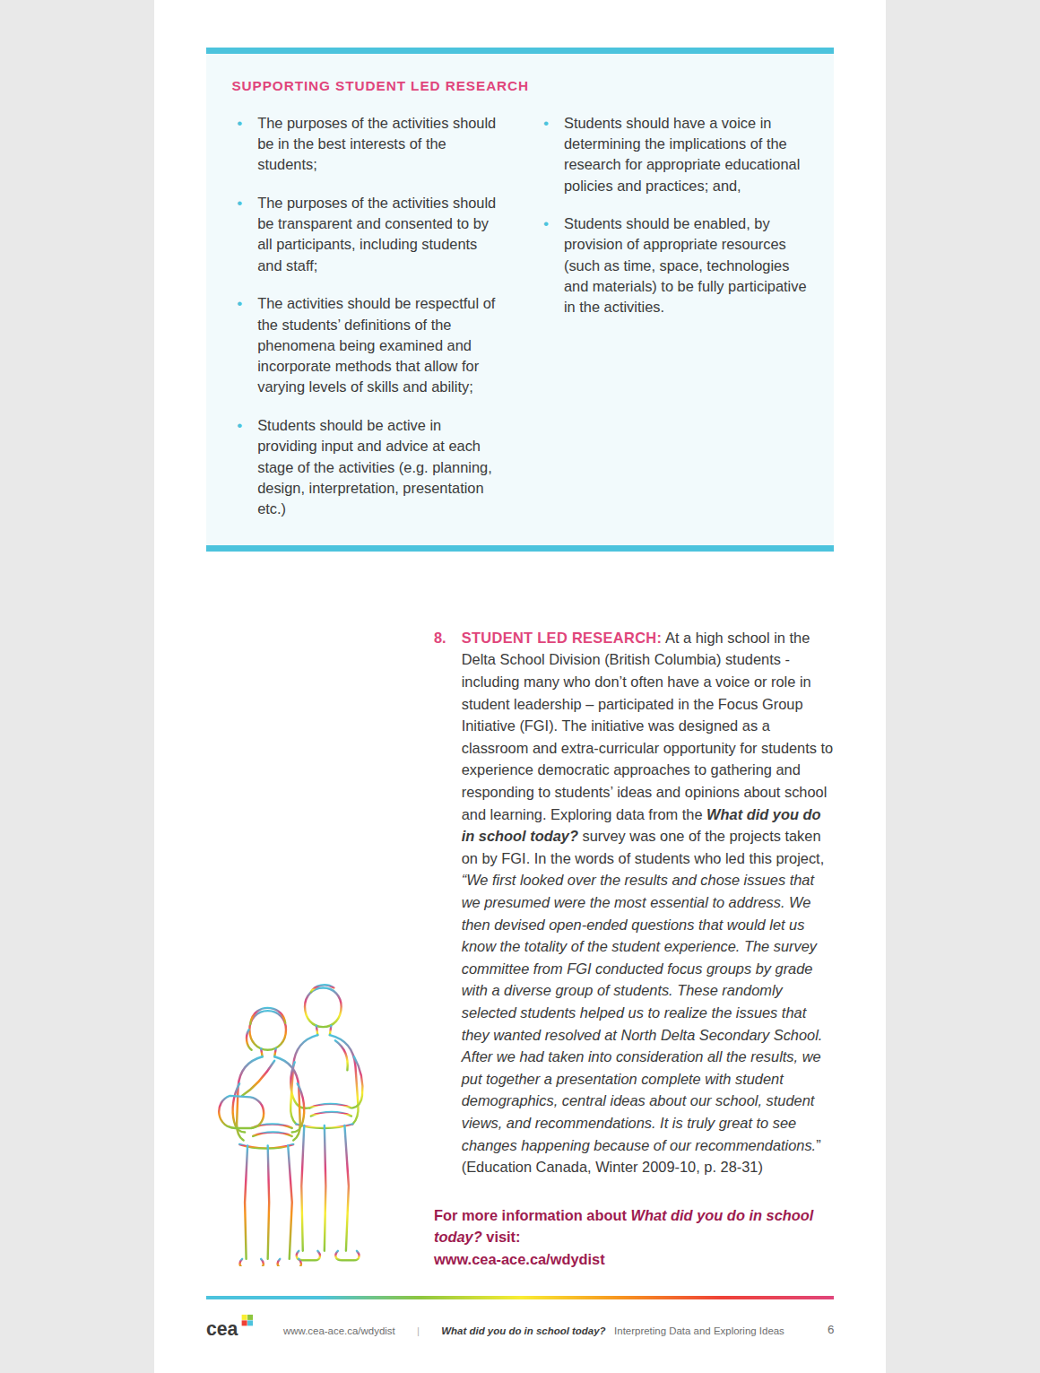Supporting Student Led Research
The purposes of the activities should be in the best interests of the students;
The purposes of the activities should be transparent and consented to by all participants, including students and staff;
The activities should be respectful of the students’ definitions of the phenomena being examined and incorporate methods that allow for varying levels of skills and ability;
Students should be active in providing input and advice at each stage of the activities (e.g. planning, design, interpretation, presentation etc.)
Students should have a voice in determining the implications of the research for appropriate educational policies and practices; and,
Students should be enabled, by provision of appropriate resources (such as time, space, technologies and materials) to be fully participative in the activities.
8.
STUDENT LED RESEARCH: At a high school in the Delta School Division (British Columbia) students -including many who don’t often have a voice or role in student leadership – participated in the Focus Group Initiative (FGI). The initiative was designed as a classroom and extra-curricular opportunity for students to experience democratic approaches to gathering and responding to students’ ideas and opinions about school and learning. Exploring data from the What did you do in school today? survey was one of the projects taken on by FGI. In the words of students who led this project, “We first looked over the results and chose issues that we presumed were the most essential to address. We then devised open-ended questions that would let us know the totality of the student experience. The survey committee from FGI conducted focus groups by grade with a diverse group of students. These randomly selected students helped us to realize the issues that they wanted resolved at North Delta Secondary School. After we had taken into consideration all the results, we put together a presentation complete with student demographics, central ideas about our school, student views, and recommendations. It is truly great to see changes happening because of our recommendations.” (Education Canada, Winter 2009-10, p. 28-31)
For more information about What did you do in school today? visit:
www.cea-ace.ca/wdydist
cea
www.cea-ace.ca/wdydist | What did you do in school today? Interpreting Data and Exploring Ideas
6